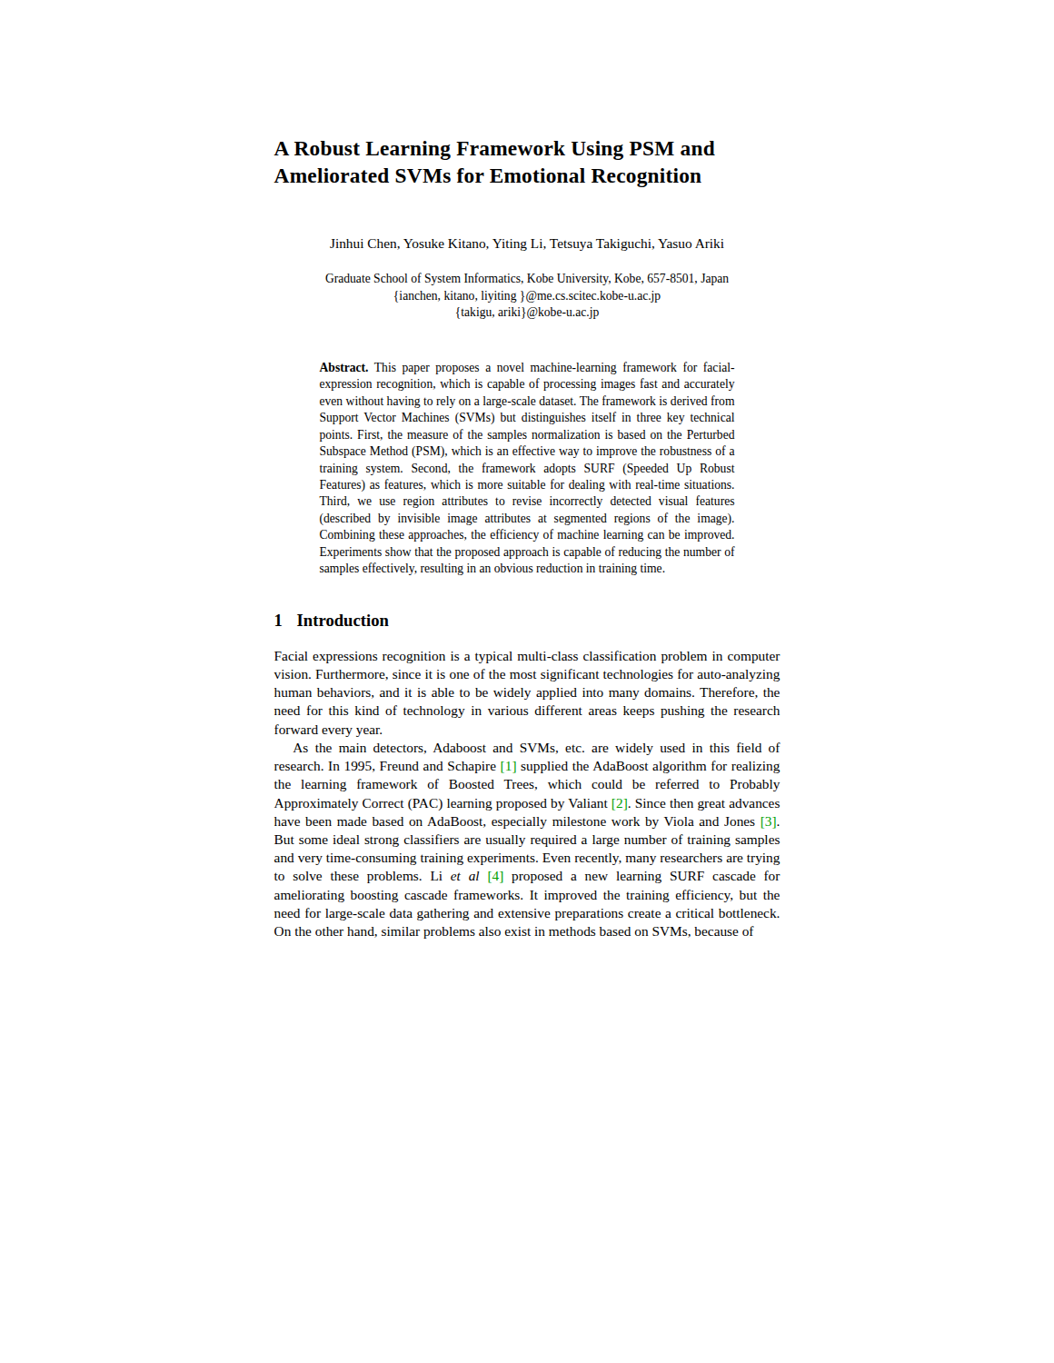A Robust Learning Framework Using PSM and Ameliorated SVMs for Emotional Recognition
Jinhui Chen, Yosuke Kitano, Yiting Li, Tetsuya Takiguchi, Yasuo Ariki
Graduate School of System Informatics, Kobe University, Kobe, 657-8501, Japan
{ianchen, kitano, liyiting }@me.cs.scitec.kobe-u.ac.jp
{takigu, ariki}@kobe-u.ac.jp
Abstract. This paper proposes a novel machine-learning framework for facial-expression recognition, which is capable of processing images fast and accurately even without having to rely on a large-scale dataset. The framework is derived from Support Vector Machines (SVMs) but distinguishes itself in three key technical points. First, the measure of the samples normalization is based on the Perturbed Subspace Method (PSM), which is an effective way to improve the robustness of a training system. Second, the framework adopts SURF (Speeded Up Robust Features) as features, which is more suitable for dealing with real-time situations. Third, we use region attributes to revise incorrectly detected visual features (described by invisible image attributes at segmented regions of the image). Combining these approaches, the efficiency of machine learning can be improved. Experiments show that the proposed approach is capable of reducing the number of samples effectively, resulting in an obvious reduction in training time.
1 Introduction
Facial expressions recognition is a typical multi-class classification problem in computer vision. Furthermore, since it is one of the most significant technologies for auto-analyzing human behaviors, and it is able to be widely applied into many domains. Therefore, the need for this kind of technology in various different areas keeps pushing the research forward every year.
As the main detectors, Adaboost and SVMs, etc. are widely used in this field of research. In 1995, Freund and Schapire [1] supplied the AdaBoost algorithm for realizing the learning framework of Boosted Trees, which could be referred to Probably Approximately Correct (PAC) learning proposed by Valiant [2]. Since then great advances have been made based on AdaBoost, especially milestone work by Viola and Jones [3]. But some ideal strong classifiers are usually required a large number of training samples and very time-consuming training experiments. Even recently, many researchers are trying to solve these problems. Li et al [4] proposed a new learning SURF cascade for ameliorating boosting cascade frameworks. It improved the training efficiency, but the need for large-scale data gathering and extensive preparations create a critical bottleneck. On the other hand, similar problems also exist in methods based on SVMs, because of